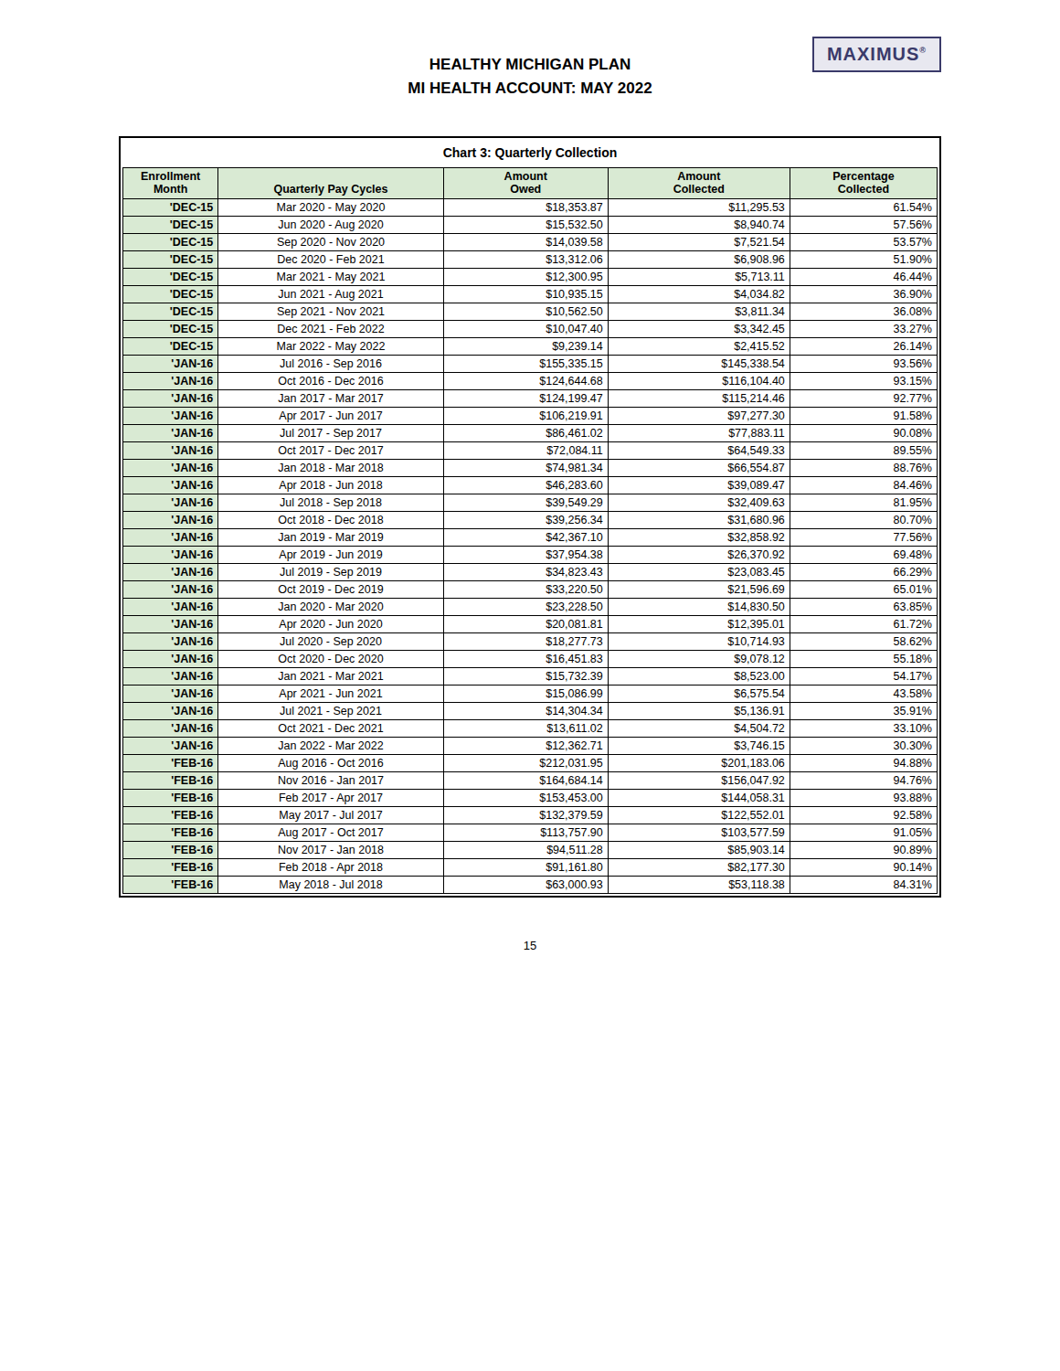MAXIMUS®
HEALTHY MICHIGAN PLAN
MI HEALTH ACCOUNT: MAY 2022
Chart 3: Quarterly Collection
| Enrollment Month | Quarterly Pay Cycles | Amount Owed | Amount Collected | Percentage Collected |
| --- | --- | --- | --- | --- |
| 'DEC-15 | Mar 2020 - May 2020 | $18,353.87 | $11,295.53 | 61.54% |
| 'DEC-15 | Jun 2020 - Aug 2020 | $15,532.50 | $8,940.74 | 57.56% |
| 'DEC-15 | Sep 2020 - Nov 2020 | $14,039.58 | $7,521.54 | 53.57% |
| 'DEC-15 | Dec 2020 - Feb 2021 | $13,312.06 | $6,908.96 | 51.90% |
| 'DEC-15 | Mar 2021 - May 2021 | $12,300.95 | $5,713.11 | 46.44% |
| 'DEC-15 | Jun 2021 - Aug 2021 | $10,935.15 | $4,034.82 | 36.90% |
| 'DEC-15 | Sep 2021 - Nov 2021 | $10,562.50 | $3,811.34 | 36.08% |
| 'DEC-15 | Dec 2021 - Feb 2022 | $10,047.40 | $3,342.45 | 33.27% |
| 'DEC-15 | Mar 2022 - May 2022 | $9,239.14 | $2,415.52 | 26.14% |
| 'JAN-16 | Jul 2016 - Sep 2016 | $155,335.15 | $145,338.54 | 93.56% |
| 'JAN-16 | Oct 2016 - Dec 2016 | $124,644.68 | $116,104.40 | 93.15% |
| 'JAN-16 | Jan 2017 - Mar 2017 | $124,199.47 | $115,214.46 | 92.77% |
| 'JAN-16 | Apr 2017 - Jun 2017 | $106,219.91 | $97,277.30 | 91.58% |
| 'JAN-16 | Jul 2017 - Sep 2017 | $86,461.02 | $77,883.11 | 90.08% |
| 'JAN-16 | Oct 2017 - Dec 2017 | $72,084.11 | $64,549.33 | 89.55% |
| 'JAN-16 | Jan 2018 - Mar 2018 | $74,981.34 | $66,554.87 | 88.76% |
| 'JAN-16 | Apr 2018 - Jun 2018 | $46,283.60 | $39,089.47 | 84.46% |
| 'JAN-16 | Jul 2018 - Sep 2018 | $39,549.29 | $32,409.63 | 81.95% |
| 'JAN-16 | Oct 2018 - Dec 2018 | $39,256.34 | $31,680.96 | 80.70% |
| 'JAN-16 | Jan 2019 - Mar 2019 | $42,367.10 | $32,858.92 | 77.56% |
| 'JAN-16 | Apr 2019 - Jun 2019 | $37,954.38 | $26,370.92 | 69.48% |
| 'JAN-16 | Jul 2019 - Sep 2019 | $34,823.43 | $23,083.45 | 66.29% |
| 'JAN-16 | Oct 2019 - Dec 2019 | $33,220.50 | $21,596.69 | 65.01% |
| 'JAN-16 | Jan 2020 - Mar 2020 | $23,228.50 | $14,830.50 | 63.85% |
| 'JAN-16 | Apr 2020 - Jun 2020 | $20,081.81 | $12,395.01 | 61.72% |
| 'JAN-16 | Jul 2020 - Sep 2020 | $18,277.73 | $10,714.93 | 58.62% |
| 'JAN-16 | Oct 2020 - Dec 2020 | $16,451.83 | $9,078.12 | 55.18% |
| 'JAN-16 | Jan 2021 - Mar 2021 | $15,732.39 | $8,523.00 | 54.17% |
| 'JAN-16 | Apr 2021 - Jun 2021 | $15,086.99 | $6,575.54 | 43.58% |
| 'JAN-16 | Jul 2021 - Sep 2021 | $14,304.34 | $5,136.91 | 35.91% |
| 'JAN-16 | Oct 2021 - Dec 2021 | $13,611.02 | $4,504.72 | 33.10% |
| 'JAN-16 | Jan 2022 - Mar 2022 | $12,362.71 | $3,746.15 | 30.30% |
| 'FEB-16 | Aug 2016 - Oct 2016 | $212,031.95 | $201,183.06 | 94.88% |
| 'FEB-16 | Nov 2016 - Jan 2017 | $164,684.14 | $156,047.92 | 94.76% |
| 'FEB-16 | Feb 2017 - Apr 2017 | $153,453.00 | $144,058.31 | 93.88% |
| 'FEB-16 | May 2017 - Jul 2017 | $132,379.59 | $122,552.01 | 92.58% |
| 'FEB-16 | Aug 2017 - Oct 2017 | $113,757.90 | $103,577.59 | 91.05% |
| 'FEB-16 | Nov 2017 - Jan 2018 | $94,511.28 | $85,903.14 | 90.89% |
| 'FEB-16 | Feb 2018 - Apr 2018 | $91,161.80 | $82,177.30 | 90.14% |
| 'FEB-16 | May 2018 - Jul 2018 | $63,000.93 | $53,118.38 | 84.31% |
15